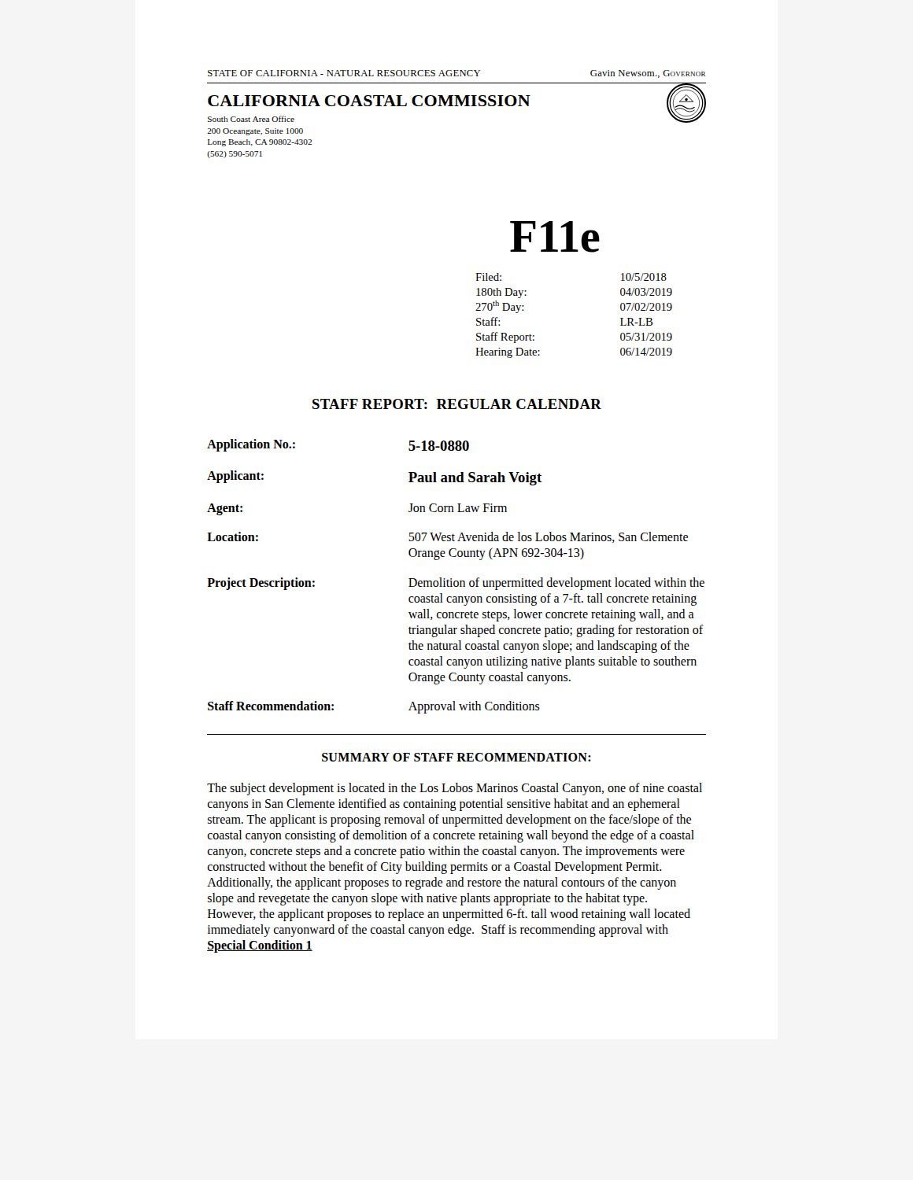State of California - Natural Resources Agency
Gavin Newsom., Governor
CALIFORNIA COASTAL COMMISSION
South Coast Area Office
200 Oceangate, Suite 1000
Long Beach, CA 90802-4302
(562) 590-5071
F11e
| Filed: | 10/5/2018 |
| 180th Day: | 04/03/2019 |
| 270 th Day: | 07/02/2019 |
| Staff: | LR-LB |
| Staff Report: | 05/31/2019 |
| Hearing Date: | 06/14/2019 |
STAFF REPORT: REGULAR CALENDAR
| Application No.: | 5-18-0880 |
| Applicant: | Paul and Sarah Voigt |
| Agent: | Jon Corn Law Firm |
| Location: | 507 West Avenida de los Lobos Marinos, San Clemente Orange County (APN 692-304-13) |
| Project Description: | Demolition of unpermitted development located within the coastal canyon consisting of a 7-ft. tall concrete retaining wall, concrete steps, lower concrete retaining wall, and a triangular shaped concrete patio; grading for restoration of the natural coastal canyon slope; and landscaping of the coastal canyon utilizing native plants suitable to southern Orange County coastal canyons. |
| Staff Recommendation: | Approval with Conditions |
SUMMARY OF STAFF RECOMMENDATION:
The subject development is located in the Los Lobos Marinos Coastal Canyon, one of nine coastal canyons in San Clemente identified as containing potential sensitive habitat and an ephemeral stream. The applicant is proposing removal of unpermitted development on the face/slope of the coastal canyon consisting of demolition of a concrete retaining wall beyond the edge of a coastal canyon, concrete steps and a concrete patio within the coastal canyon. The improvements were constructed without the benefit of City building permits or a Coastal Development Permit. Additionally, the applicant proposes to regrade and restore the natural contours of the canyon slope and revegetate the canyon slope with native plants appropriate to the habitat type. However, the applicant proposes to replace an unpermitted 6-ft. tall wood retaining wall located immediately canyonward of the coastal canyon edge. Staff is recommending approval with Special Condition 1